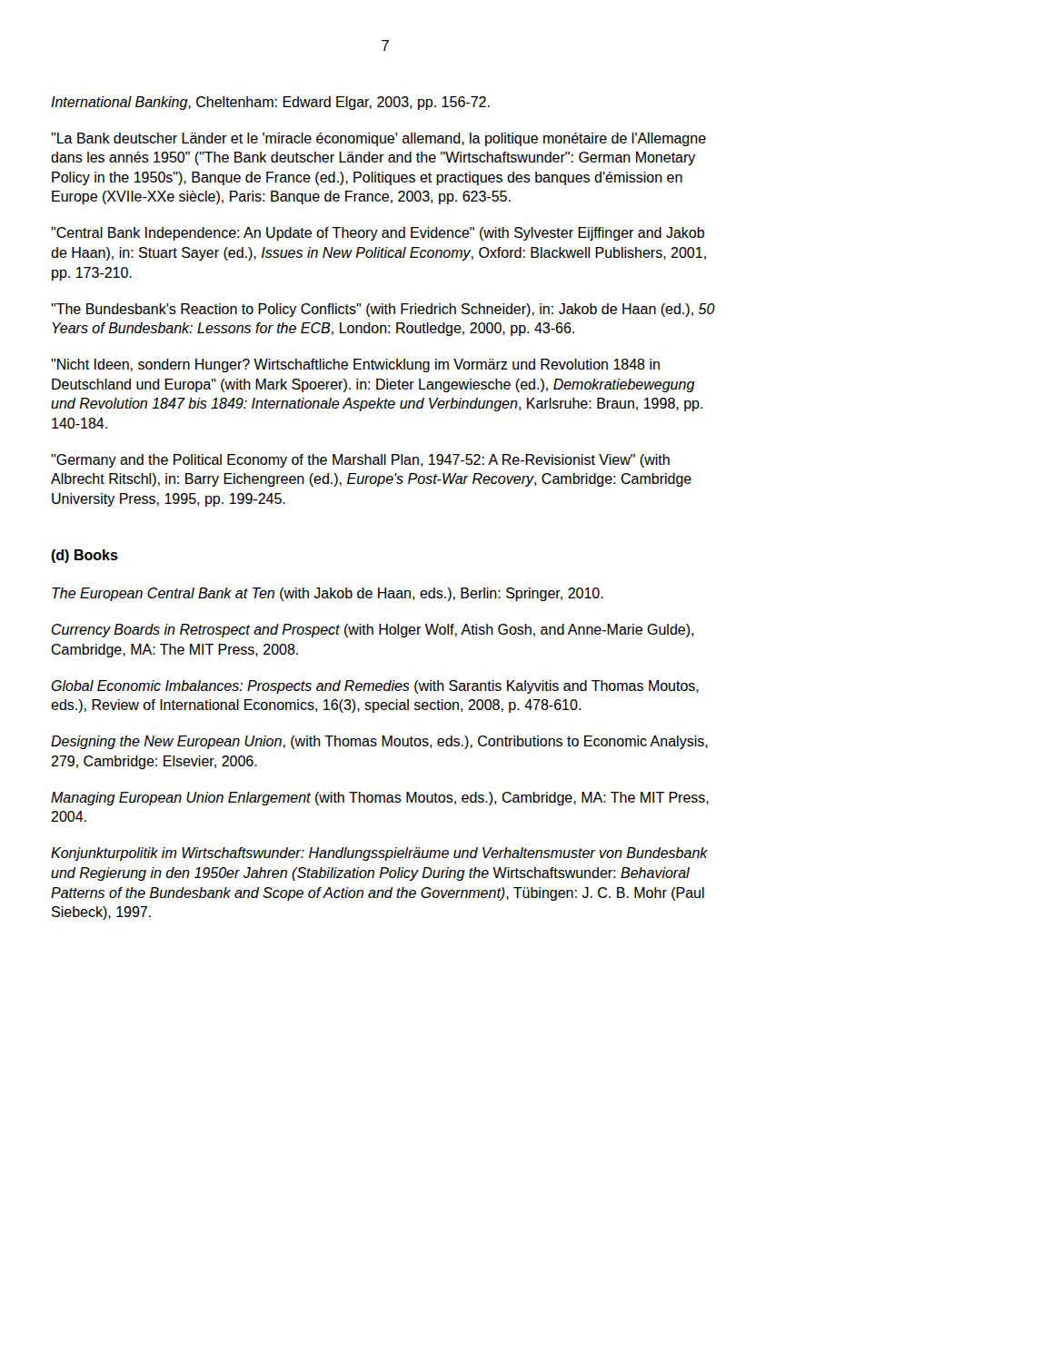7
International Banking, Cheltenham: Edward Elgar, 2003, pp. 156-72.
"La Bank deutscher Länder et le 'miracle économique' allemand, la politique monétaire de l'Allemagne dans les annés 1950" ("The Bank deutscher Länder and the "Wirtschaftswunder": German Monetary Policy in the 1950s"), Banque de France (ed.), Politiques et practiques des banques d'émission en Europe (XVIIe-XXe siècle), Paris: Banque de France, 2003, pp. 623-55.
"Central Bank Independence: An Update of Theory and Evidence" (with Sylvester Eijffinger and Jakob de Haan), in: Stuart Sayer (ed.), Issues in New Political Economy, Oxford: Blackwell Publishers, 2001, pp. 173-210.
"The Bundesbank's Reaction to Policy Conflicts" (with Friedrich Schneider), in: Jakob de Haan (ed.), 50 Years of Bundesbank: Lessons for the ECB, London: Routledge, 2000, pp. 43-66.
"Nicht Ideen, sondern Hunger? Wirtschaftliche Entwicklung im Vormärz und Revolution 1848 in Deutschland und Europa" (with Mark Spoerer). in: Dieter Langewiesche (ed.), Demokratiebewegung und Revolution 1847 bis 1849: Internationale Aspekte und Verbindungen, Karlsruhe: Braun, 1998, pp. 140-184.
"Germany and the Political Economy of the Marshall Plan, 1947-52: A Re-Revisionist View" (with Albrecht Ritschl), in: Barry Eichengreen (ed.), Europe's Post-War Recovery, Cambridge: Cambridge University Press, 1995, pp. 199-245.
(d) Books
The European Central Bank at Ten (with Jakob de Haan, eds.), Berlin: Springer, 2010.
Currency Boards in Retrospect and Prospect (with Holger Wolf, Atish Gosh, and Anne-Marie Gulde), Cambridge, MA: The MIT Press, 2008.
Global Economic Imbalances: Prospects and Remedies (with Sarantis Kalyvitis and Thomas Moutos, eds.), Review of International Economics, 16(3), special section, 2008, p. 478-610.
Designing the New European Union, (with Thomas Moutos, eds.), Contributions to Economic Analysis, 279, Cambridge: Elsevier, 2006.
Managing European Union Enlargement (with Thomas Moutos, eds.), Cambridge, MA: The MIT Press, 2004.
Konjunkturpolitik im Wirtschaftswunder: Handlungsspielräume und Verhaltensmuster von Bundesbank und Regierung in den 1950er Jahren (Stabilization Policy During the Wirtschaftswunder: Behavioral Patterns of the Bundesbank and Scope of Action and the Government), Tübingen: J. C. B. Mohr (Paul Siebeck), 1997.